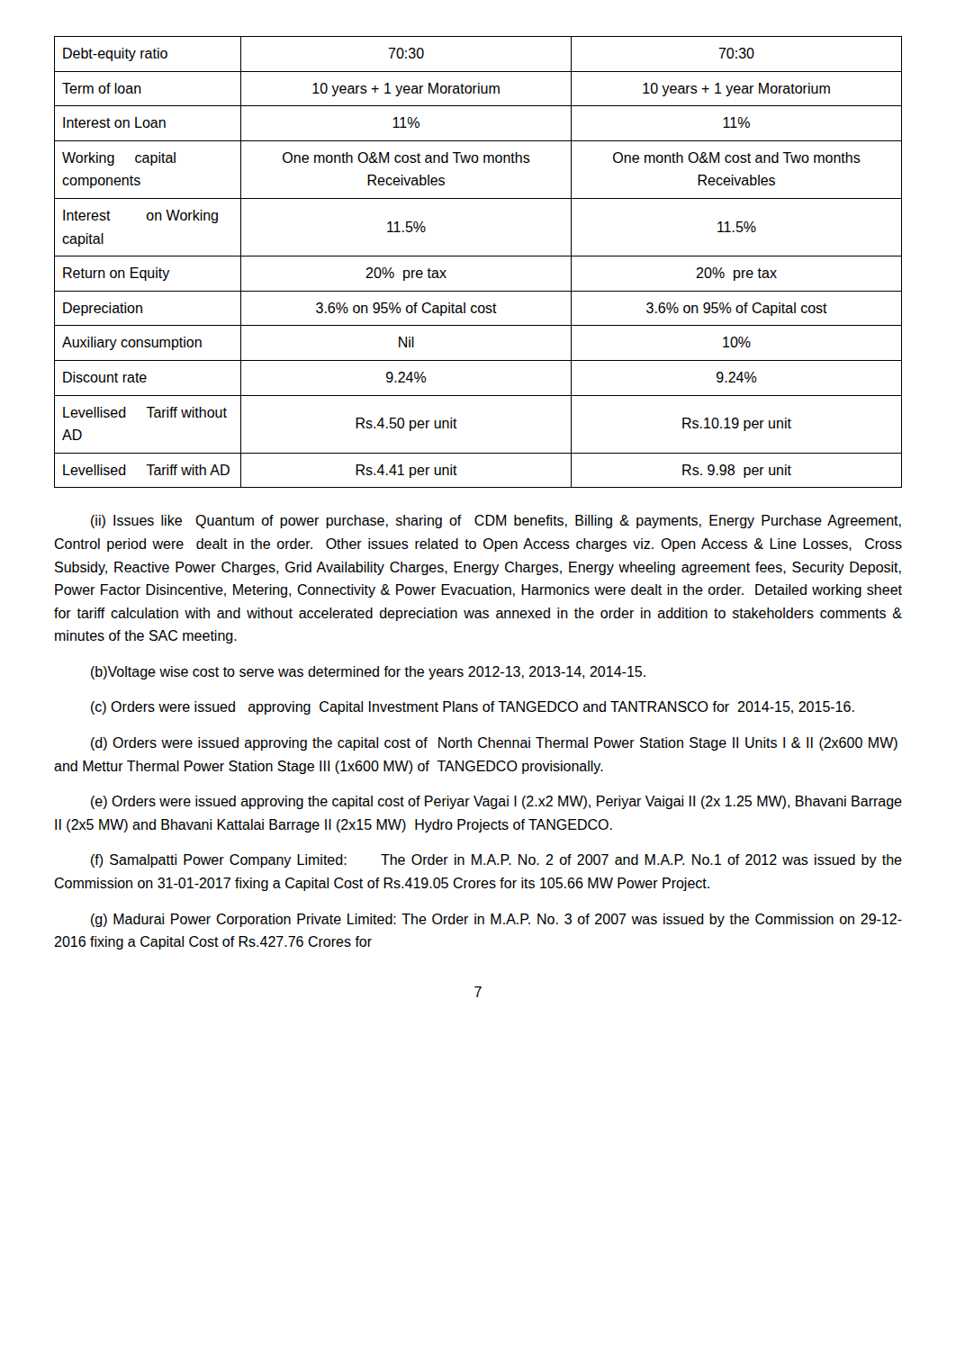| Debt-equity ratio | 70:30 | 70:30 |
| Term of loan | 10 years + 1 year Moratorium | 10 years + 1 year Moratorium |
| Interest on Loan | 11% | 11% |
| Working capital components | One month O&M cost and Two months Receivables | One month O&M cost and Two months Receivables |
| Interest on Working capital | 11.5% | 11.5% |
| Return on Equity | 20% pre tax | 20% pre tax |
| Depreciation | 3.6% on 95% of Capital cost | 3.6% on 95% of Capital cost |
| Auxiliary consumption | Nil | 10% |
| Discount rate | 9.24% | 9.24% |
| Levellised Tariff without AD | Rs.4.50 per unit | Rs.10.19 per unit |
| Levellised Tariff with AD | Rs.4.41 per unit | Rs. 9.98 per unit |
(ii) Issues like Quantum of power purchase, sharing of CDM benefits, Billing & payments, Energy Purchase Agreement, Control period were dealt in the order. Other issues related to Open Access charges viz. Open Access & Line Losses, Cross Subsidy, Reactive Power Charges, Grid Availability Charges, Energy Charges, Energy wheeling agreement fees, Security Deposit, Power Factor Disincentive, Metering, Connectivity & Power Evacuation, Harmonics were dealt in the order. Detailed working sheet for tariff calculation with and without accelerated depreciation was annexed in the order in addition to stakeholders comments & minutes of the SAC meeting.
(b)Voltage wise cost to serve was determined for the years 2012-13, 2013-14, 2014-15.
(c) Orders were issued approving Capital Investment Plans of TANGEDCO and TANTRANSCO for 2014-15, 2015-16.
(d) Orders were issued approving the capital cost of North Chennai Thermal Power Station Stage II Units I & II (2x600 MW) and Mettur Thermal Power Station Stage III (1x600 MW) of TANGEDCO provisionally.
(e) Orders were issued approving the capital cost of Periyar Vagai I (2.x2 MW), Periyar Vaigai II (2x 1.25 MW), Bhavani Barrage II (2x5 MW) and Bhavani Kattalai Barrage II (2x15 MW) Hydro Projects of TANGEDCO.
(f) Samalpatti Power Company Limited: The Order in M.A.P. No. 2 of 2007 and M.A.P. No.1 of 2012 was issued by the Commission on 31-01-2017 fixing a Capital Cost of Rs.419.05 Crores for its 105.66 MW Power Project.
(g) Madurai Power Corporation Private Limited: The Order in M.A.P. No. 3 of 2007 was issued by the Commission on 29-12-2016 fixing a Capital Cost of Rs.427.76 Crores for
7